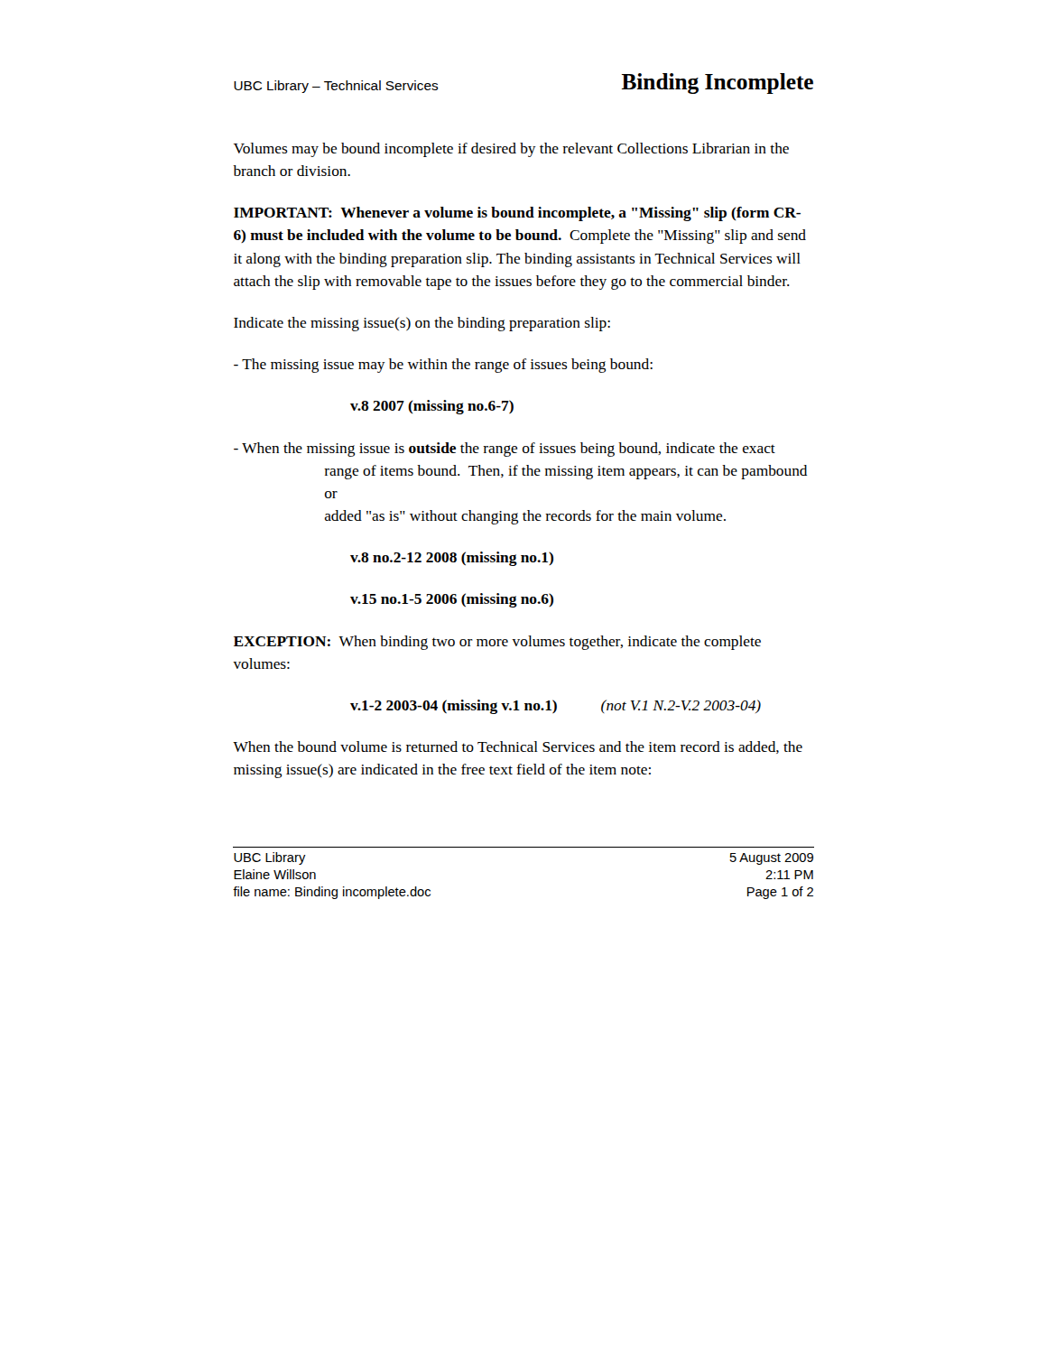UBC Library – Technical Services
Binding Incomplete
Volumes may be bound incomplete if desired by the relevant Collections Librarian in the branch or division.
IMPORTANT: Whenever a volume is bound incomplete, a "Missing" slip (form CR-6) must be included with the volume to be bound. Complete the "Missing" slip and send it along with the binding preparation slip. The binding assistants in Technical Services will attach the slip with removable tape to the issues before they go to the commercial binder.
Indicate the missing issue(s) on the binding preparation slip:
- The missing issue may be within the range of issues being bound:
v.8 2007 (missing no.6-7)
- When the missing issue is outside the range of issues being bound, indicate the exact range of items bound. Then, if the missing item appears, it can be pambound or added "as is" without changing the records for the main volume.
v.8 no.2-12 2008 (missing no.1)
v.15 no.1-5 2006 (missing no.6)
EXCEPTION: When binding two or more volumes together, indicate the complete volumes:
v.1-2 2003-04 (missing v.1 no.1)(not V.1 N.2-V.2 2003-04)
When the bound volume is returned to Technical Services and the item record is added, the missing issue(s) are indicated in the free text field of the item note:
UBC Library
Elaine Willson
file name: Binding incomplete.doc
5 August 2009
2:11 PM
Page 1 of 2